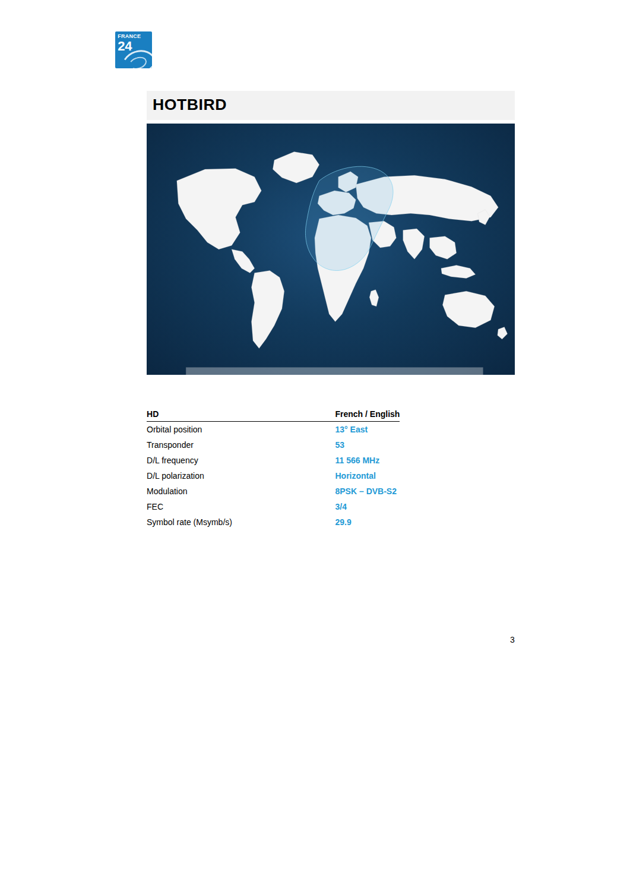FRANCE
24
HOTBIRD
| HD | French / English |
| Orbital position | 13° East |
| Transponder | 53 |
| D/L frequency | 11 566 MHz |
| D/L polarization | Horizontal |
| Modulation | 8PSK – DVB-S2 |
| FEC | 3/4 |
| Symbol rate (Msymb/s) | 29.9 |
3